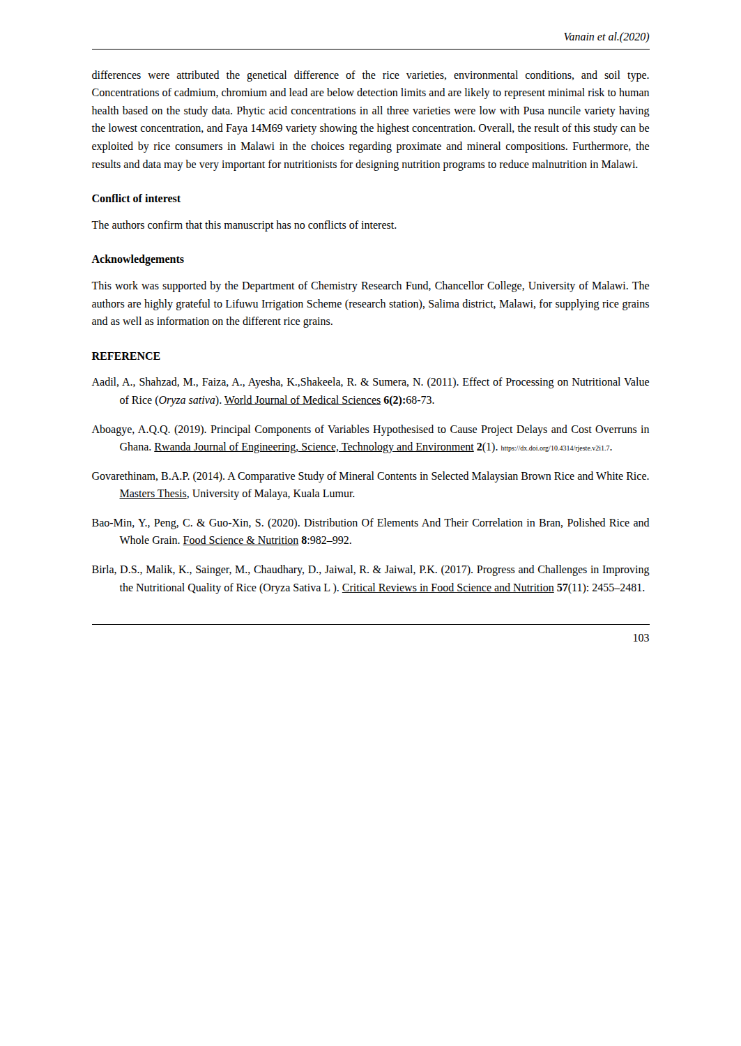Vanain et al.(2020)
differences were attributed the genetical difference of the rice varieties, environmental conditions, and soil type. Concentrations of cadmium, chromium and lead are below detection limits and are likely to represent minimal risk to human health based on the study data. Phytic acid concentrations in all three varieties were low with Pusa nuncile variety having the lowest concentration, and Faya 14M69 variety showing the highest concentration. Overall, the result of this study can be exploited by rice consumers in Malawi in the choices regarding proximate and mineral compositions. Furthermore, the results and data may be very important for nutritionists for designing nutrition programs to reduce malnutrition in Malawi.
Conflict of interest
The authors confirm that this manuscript has no conflicts of interest.
Acknowledgements
This work was supported by the Department of Chemistry Research Fund, Chancellor College, University of Malawi. The authors are highly grateful to Lifuwu Irrigation Scheme (research station), Salima district, Malawi, for supplying rice grains and as well as information on the different rice grains.
REFERENCE
Aadil, A., Shahzad, M., Faiza, A., Ayesha, K.,Shakeela, R. & Sumera, N. (2011). Effect of Processing on Nutritional Value of Rice (Oryza sativa). World Journal of Medical Sciences 6(2): 68-73.
Aboagye, A.Q.Q. (2019). Principal Components of Variables Hypothesised to Cause Project Delays and Cost Overruns in Ghana. Rwanda Journal of Engineering, Science, Technology and Environment 2(1). https://dx.doi.org/10.4314/rjeste.v2i1.7.
Govarethinam, B.A.P. (2014). A Comparative Study of Mineral Contents in Selected Malaysian Brown Rice and White Rice. Masters Thesis, University of Malaya, Kuala Lumur.
Bao-Min, Y., Peng, C. & Guo-Xin, S. (2020). Distribution Of Elements And Their Correlation in Bran, Polished Rice and Whole Grain. Food Science & Nutrition 8:982–992.
Birla, D.S., Malik, K., Sainger, M., Chaudhary, D., Jaiwal, R. & Jaiwal, P.K. (2017). Progress and Challenges in Improving the Nutritional Quality of Rice (Oryza Sativa L ). Critical Reviews in Food Science and Nutrition 57(11): 2455–2481.
103